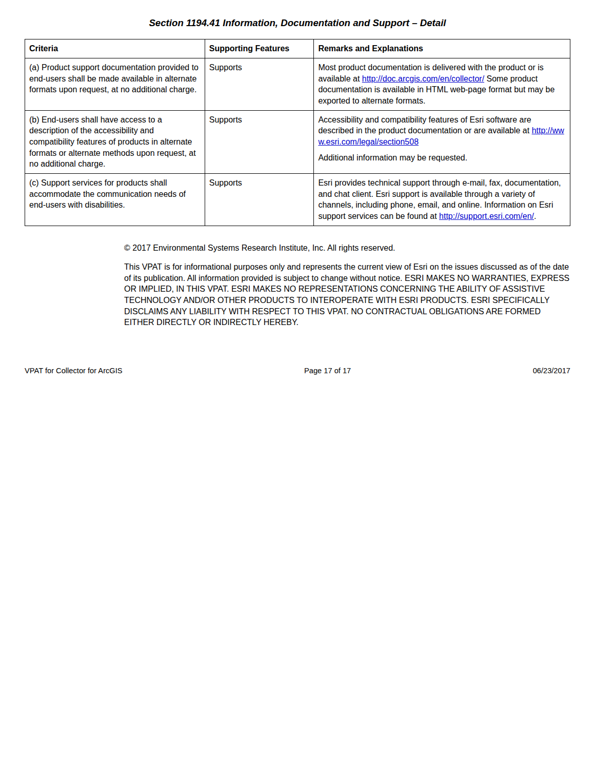Section 1194.41 Information, Documentation and Support – Detail
| Criteria | Supporting Features | Remarks and Explanations |
| --- | --- | --- |
| (a) Product support documentation provided to end-users shall be made available in alternate formats upon request, at no additional charge. | Supports | Most product documentation is delivered with the product or is available at http://doc.arcgis.com/en/collector/ Some product documentation is available in HTML web-page format but may be exported to alternate formats. |
| (b) End-users shall have access to a description of the accessibility and compatibility features of products in alternate formats or alternate methods upon request, at no additional charge. | Supports | Accessibility and compatibility features of Esri software are described in the product documentation or are available at http://www.esri.com/legal/section508 Additional information may be requested. |
| (c) Support services for products shall accommodate the communication needs of end-users with disabilities. | Supports | Esri provides technical support through e-mail, fax, documentation, and chat client. Esri support is available through a variety of channels, including phone, email, and online. Information on Esri support services can be found at http://support.esri.com/en/ . |
© 2017 Environmental Systems Research Institute, Inc. All rights reserved.
This VPAT is for informational purposes only and represents the current view of Esri on the issues discussed as of the date of its publication. All information provided is subject to change without notice. ESRI MAKES NO WARRANTIES, EXPRESS OR IMPLIED, IN THIS VPAT. ESRI MAKES NO REPRESENTATIONS CONCERNING THE ABILITY OF ASSISTIVE TECHNOLOGY AND/OR OTHER PRODUCTS TO INTEROPERATE WITH ESRI PRODUCTS. ESRI SPECIFICALLY DISCLAIMS ANY LIABILITY WITH RESPECT TO THIS VPAT. NO CONTRACTUAL OBLIGATIONS ARE FORMED EITHER DIRECTLY OR INDIRECTLY HEREBY.
VPAT for Collector for ArcGIS Page 17 of 17 06/23/2017